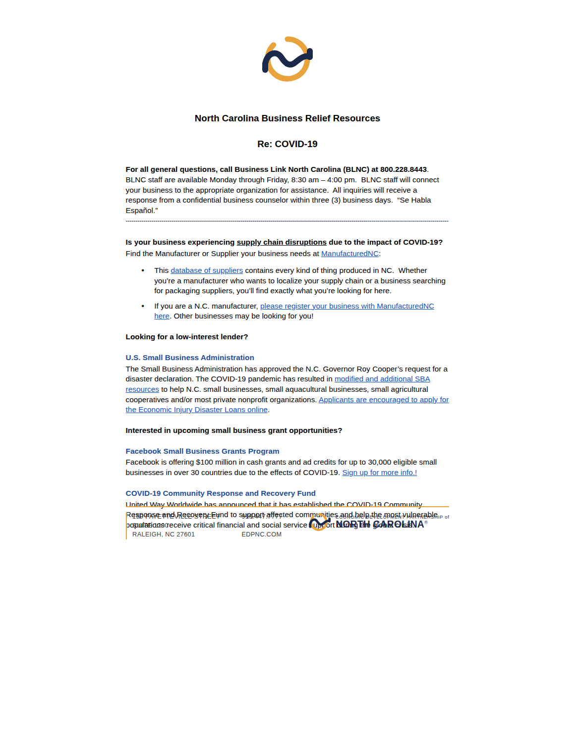North Carolina Business Relief Resources
Re: COVID-19
For all general questions, call Business Link North Carolina (BLNC) at 800.228.8443. BLNC staff are available Monday through Friday, 8:30 am – 4:00 pm. BLNC staff will connect your business to the appropriate organization for assistance. All inquiries will receive a response from a confidential business counselor within three (3) business days. “Se Habla Español.”
-------------------------------------------------------------------------------------------------------------------------------------------------------------------
Is your business experiencing supply chain disruptions due to the impact of COVID-19?
Find the Manufacturer or Supplier your business needs at ManufacturedNC:
This database of suppliers contains every kind of thing produced in NC. Whether you’re a manufacturer who wants to localize your supply chain or a business searching for packaging suppliers, you’ll find exactly what you’re looking for here.
If you are a N.C. manufacturer, please register your business with ManufacturedNC here. Other businesses may be looking for you!
Looking for a low-interest lender?
U.S. Small Business Administration
The Small Business Administration has approved the N.C. Governor Roy Cooper’s request for a disaster declaration. The COVID-19 pandemic has resulted in modified and additional SBA resources to help N.C. small businesses, small aquacultural businesses, small agricultural cooperatives and/or most private nonprofit organizations. Applicants are encouraged to apply for the Economic Injury Disaster Loans online.
Interested in upcoming small business grant opportunities?
Facebook Small Business Grants Program
Facebook is offering $100 million in cash grants and ad credits for up to 30,000 eligible small businesses in over 30 countries due to the effects of COVID-19. Sign up for more info.!
COVID-19 Community Response and Recovery Fund
United Way Worldwide has announced that it has established the COVID-19 Community Response and Recovery Fund to support affected communities and help the most vulnerable populations receive critical financial and social service support during the global crisis.
150 FAYETTEVILLE STREET
SUITE 1200
RALEIGH, NC 27601
919.447.7777
EDPNC.COM
ECONOMIC DEVELOPMENT PARTNERSHIP of NORTH CAROLINA®